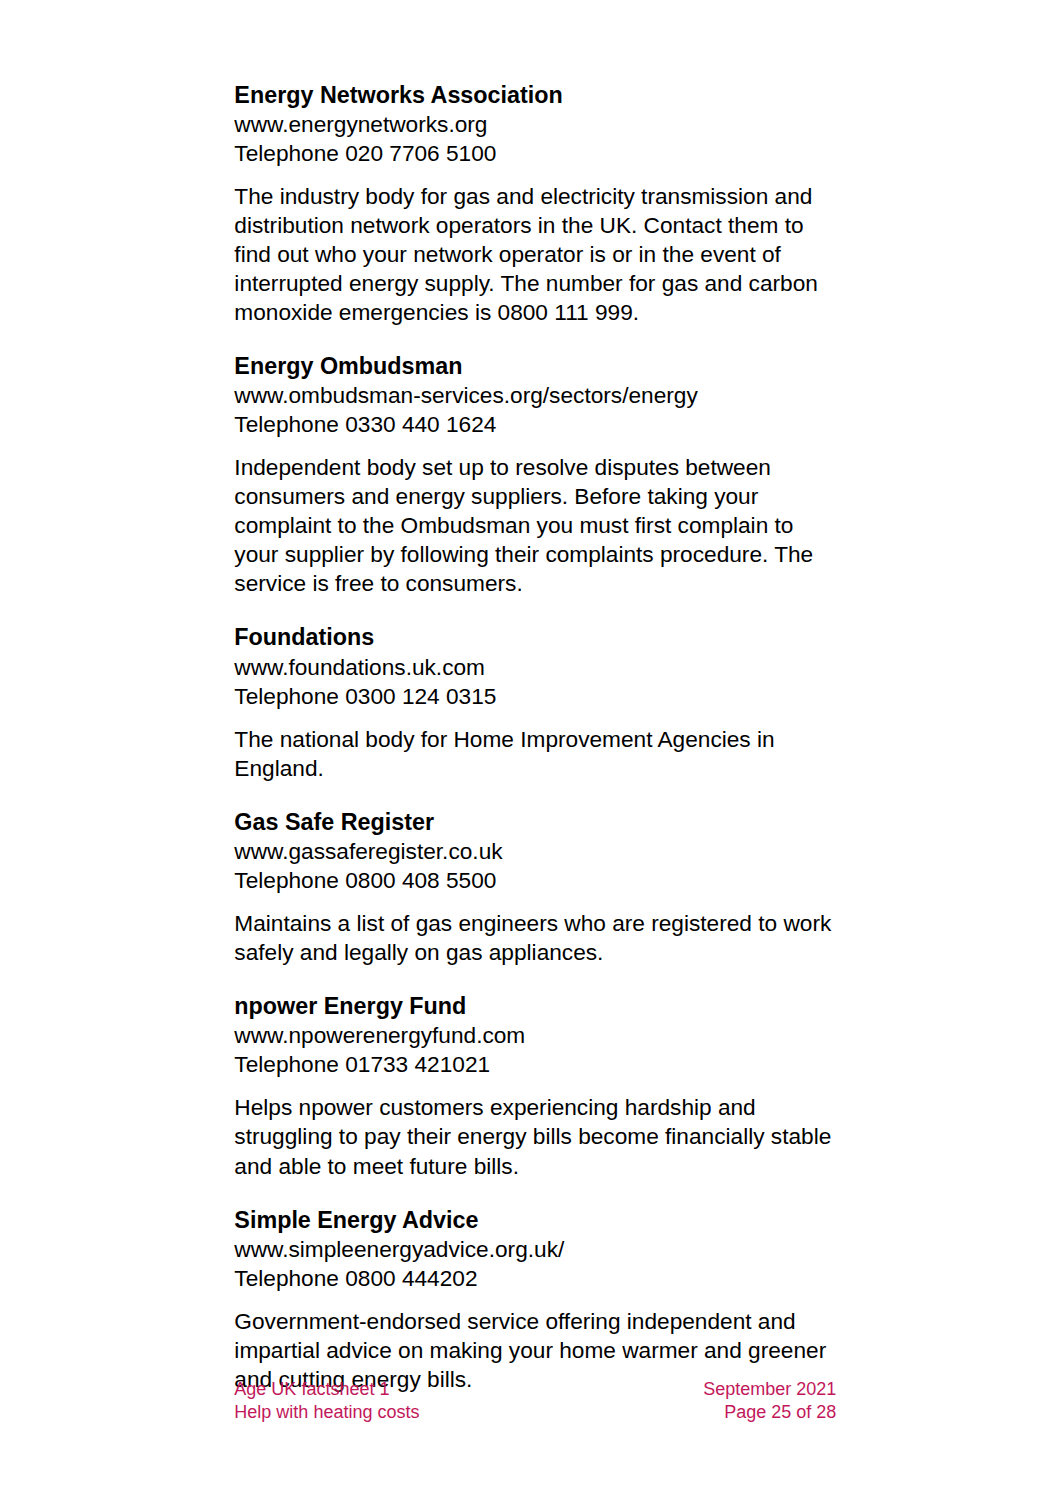Energy Networks Association
www.energynetworks.org
Telephone 020 7706 5100
The industry body for gas and electricity transmission and distribution network operators in the UK. Contact them to find out who your network operator is or in the event of interrupted energy supply. The number for gas and carbon monoxide emergencies is 0800 111 999.
Energy Ombudsman
www.ombudsman-services.org/sectors/energy
Telephone 0330 440 1624
Independent body set up to resolve disputes between consumers and energy suppliers. Before taking your complaint to the Ombudsman you must first complain to your supplier by following their complaints procedure. The service is free to consumers.
Foundations
www.foundations.uk.com
Telephone 0300 124 0315
The national body for Home Improvement Agencies in England.
Gas Safe Register
www.gassaferegister.co.uk
Telephone 0800 408 5500
Maintains a list of gas engineers who are registered to work safely and legally on gas appliances.
npower Energy Fund
www.npowerenergyfund.com
Telephone 01733 421021
Helps npower customers experiencing hardship and struggling to pay their energy bills become financially stable and able to meet future bills.
Simple Energy Advice
www.simpleenergyadvice.org.uk/
Telephone 0800 444202
Government-endorsed service offering independent and impartial advice on making your home warmer and greener and cutting energy bills.
Age UK factsheet 1 Help with heating costs
September 2021 Page 25 of 28